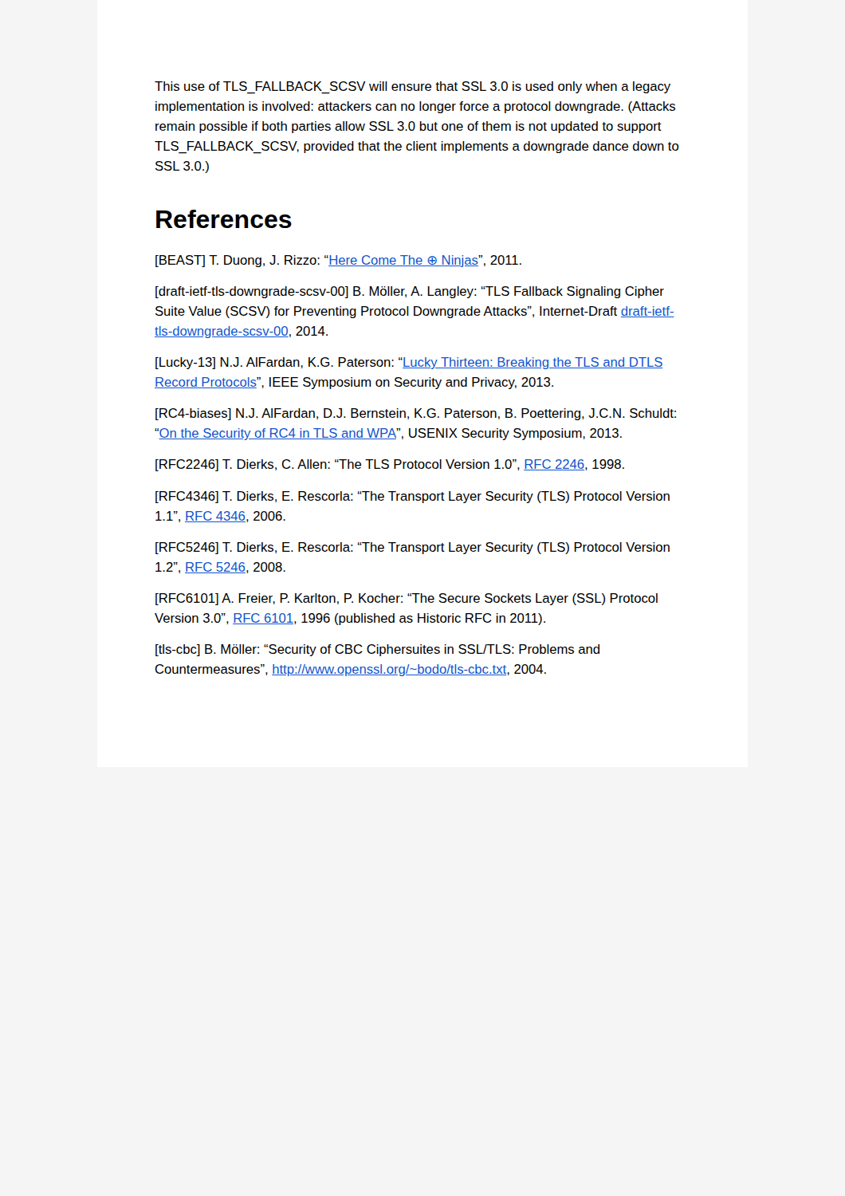This use of TLS_FALLBACK_SCSV will ensure that SSL 3.0 is used only when a legacy implementation is involved: attackers can no longer force a protocol downgrade. (Attacks remain possible if both parties allow SSL 3.0 but one of them is not updated to support TLS_FALLBACK_SCSV, provided that the client implements a downgrade dance down to SSL 3.0.)
References
[BEAST] T. Duong, J. Rizzo: “Here Come The ⊕ Ninjas”, 2011.
[draft-ietf-tls-downgrade-scsv-00] B. Möller, A. Langley: “TLS Fallback Signaling Cipher Suite Value (SCSV) for Preventing Protocol Downgrade Attacks”, Internet-Draft draft-ietf-tls-downgrade-scsv-00, 2014.
[Lucky-13] N.J. AlFardan, K.G. Paterson: “Lucky Thirteen: Breaking the TLS and DTLS Record Protocols”, IEEE Symposium on Security and Privacy, 2013.
[RC4-biases] N.J. AlFardan, D.J. Bernstein, K.G. Paterson, B. Poettering, J.C.N. Schuldt: “On the Security of RC4 in TLS and WPA”, USENIX Security Symposium, 2013.
[RFC2246] T. Dierks, C. Allen: “The TLS Protocol Version 1.0”, RFC 2246, 1998.
[RFC4346] T. Dierks, E. Rescorla: “The Transport Layer Security (TLS) Protocol Version 1.1”, RFC 4346, 2006.
[RFC5246] T. Dierks, E. Rescorla: “The Transport Layer Security (TLS) Protocol Version 1.2”, RFC 5246, 2008.
[RFC6101] A. Freier, P. Karlton, P. Kocher: “The Secure Sockets Layer (SSL) Protocol Version 3.0”, RFC 6101, 1996 (published as Historic RFC in 2011).
[tls-cbc] B. Möller: “Security of CBC Ciphersuites in SSL/TLS: Problems and Countermeasures”, http://www.openssl.org/~bodo/tls-cbc.txt, 2004.